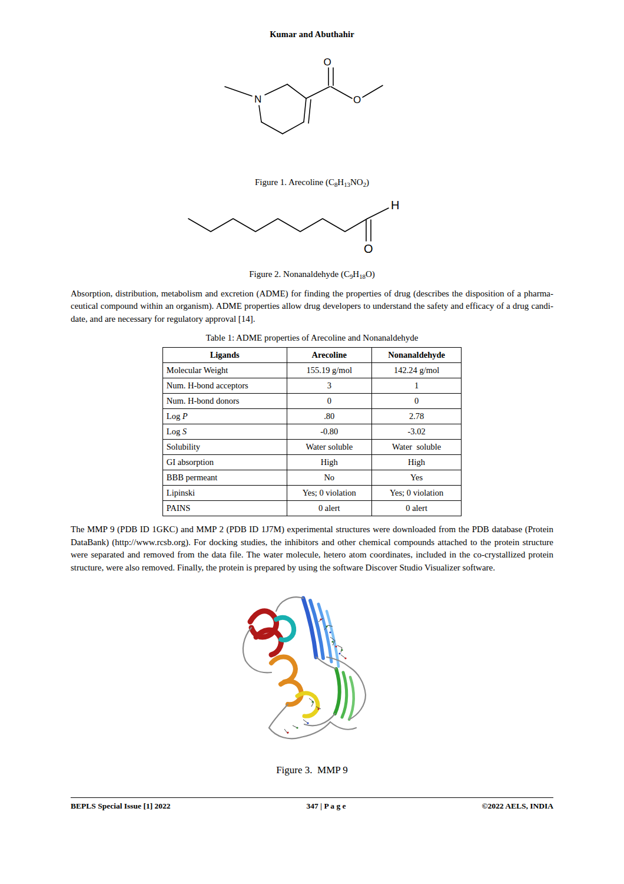Kumar and Abuthahir
N O O
Figure 1. Arecoline (C8H13NO2)
H O
Figure 2. Nonanaldehyde (C9H18O)
Absorption, distribution, metabolism and excretion (ADME) for finding the properties of drug (describes the disposition of a pharmaceutical compound within an organism). ADME properties allow drug developers to understand the safety and efficacy of a drug candidate, and are necessary for regulatory approval [14].
Table 1: ADME properties of Arecoline and Nonanaldehyde
| Ligands | Arecoline | Nonanaldehyde |
| --- | --- | --- |
| Molecular Weight | 155.19 g/mol | 142.24 g/mol |
| Num. H-bond acceptors | 3 | 1 |
| Num. H-bond donors | 0 | 0 |
| Log P | .80 | 2.78 |
| Log S | -0.80 | -3.02 |
| Solubility | Water soluble | Water soluble |
| GI absorption | High | High |
| BBB permeant | No | Yes |
| Lipinski | Yes; 0 violation | Yes; 0 violation |
| PAINS | 0 alert | 0 alert |
The MMP 9 (PDB ID 1GKC) and MMP 2 (PDB ID 1J7M) experimental structures were downloaded from the PDB database (Protein DataBank) (http://www.rcsb.org). For docking studies, the inhibitors and other chemical compounds attached to the protein structure were separated and removed from the data file. The water molecule, hetero atom coordinates, included in the co-crystallized protein structure, were also removed. Finally, the protein is prepared by using the software Discover Studio Visualizer software.
Figure 3. MMP 9
BEPLS Special Issue [1] 2022
347 | P a g e
©2022 AELS, INDIA